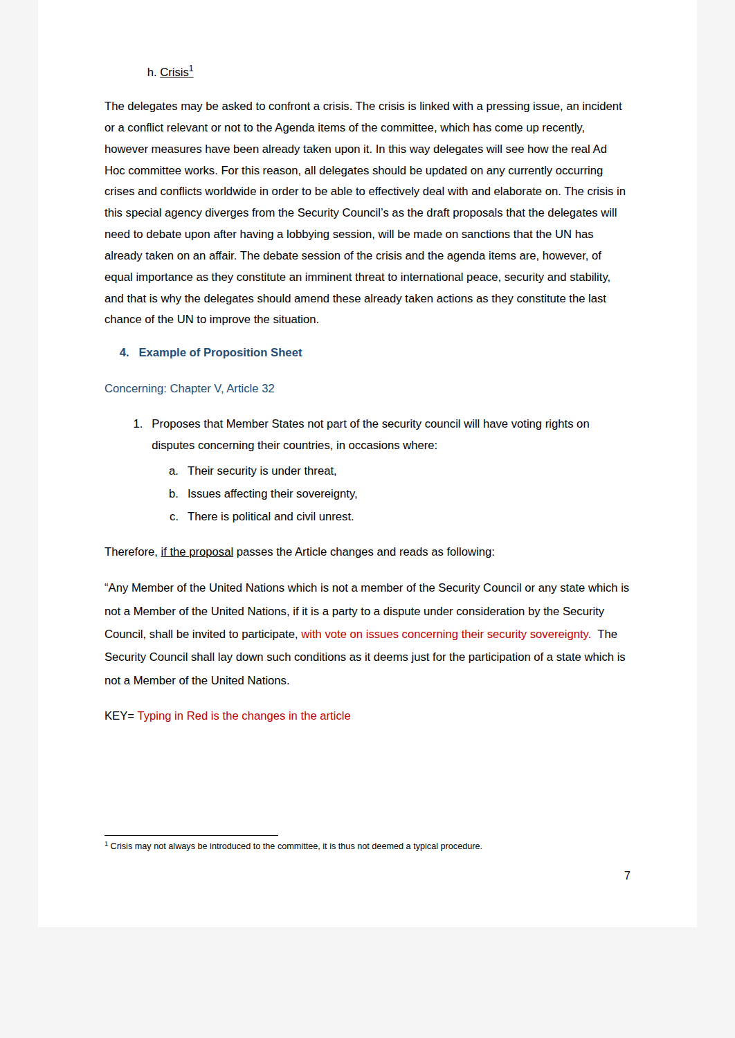h. Crisis1
The delegates may be asked to confront a crisis. The crisis is linked with a pressing issue, an incident or a conflict relevant or not to the Agenda items of the committee, which has come up recently, however measures have been already taken upon it. In this way delegates will see how the real Ad Hoc committee works. For this reason, all delegates should be updated on any currently occurring crises and conflicts worldwide in order to be able to effectively deal with and elaborate on. The crisis in this special agency diverges from the Security Council’s as the draft proposals that the delegates will need to debate upon after having a lobbying session, will be made on sanctions that the UN has already taken on an affair. The debate session of the crisis and the agenda items are, however, of equal importance as they constitute an imminent threat to international peace, security and stability, and that is why the delegates should amend these already taken actions as they constitute the last chance of the UN to improve the situation.
4. Example of Proposition Sheet
Concerning: Chapter V, Article 32
Proposes that Member States not part of the security council will have voting rights on disputes concerning their countries, in occasions where:
Their security is under threat,
Issues affecting their sovereignty,
There is political and civil unrest.
Therefore, if the proposal passes the Article changes and reads as following:
“Any Member of the United Nations which is not a member of the Security Council or any state which is not a Member of the United Nations, if it is a party to a dispute under consideration by the Security Council, shall be invited to participate, with vote on issues concerning their security sovereignty. The Security Council shall lay down such conditions as it deems just for the participation of a state which is not a Member of the United Nations.
KEY= Typing in Red is the changes in the article
1 Crisis may not always be introduced to the committee, it is thus not deemed a typical procedure.
7